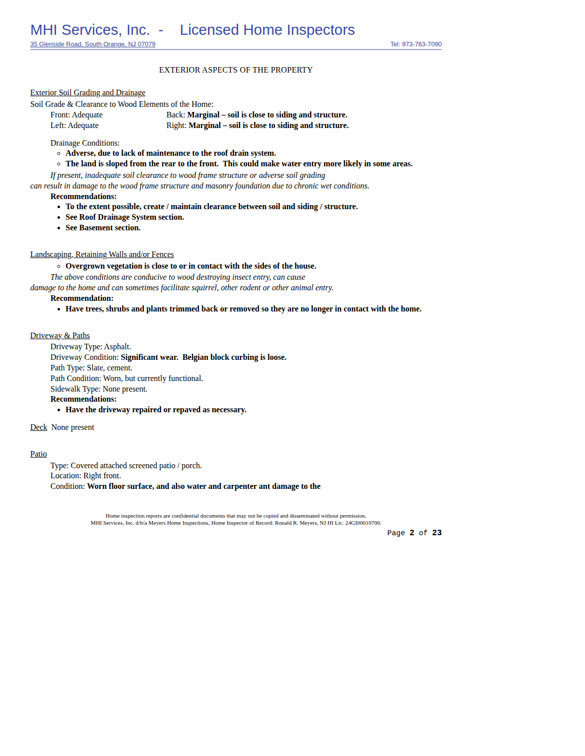MHI Services, Inc. - Licensed Home Inspectors
35 Glenside Road, South Orange, NJ 07079 Tel: 973-763-7090
EXTERIOR ASPECTS OF THE PROPERTY
Exterior Soil Grading and Drainage
Soil Grade & Clearance to Wood Elements of the Home:
| Front: Adequate | Back: Marginal – soil is close to siding and structure. |
| Left: Adequate | Right: Marginal – soil is close to siding and structure. |
Drainage Conditions:
Adverse, due to lack of maintenance to the roof drain system.
The land is sloped from the rear to the front. This could make water entry more likely in some areas.
If present, inadequate soil clearance to wood frame structure or adverse soil grading
can result in damage to the wood frame structure and masonry foundation due to chronic wet conditions.
Recommendations:
To the extent possible, create / maintain clearance between soil and siding / structure.
See Roof Drainage System section.
See Basement section.
Landscaping, Retaining Walls and/or Fences
Overgrown vegetation is close to or in contact with the sides of the house.
The above conditions are conducive to wood destroying insect entry, can cause
damage to the home and can sometimes facilitate squirrel, other rodent or other animal entry.
Recommendation:
Have trees, shrubs and plants trimmed back or removed so they are no longer in contact with the home.
Driveway & Paths
Driveway Type: Asphalt.
Driveway Condition: Significant wear. Belgian block curbing is loose.
Path Type: Slate, cement.
Path Condition: Worn, but currently functional.
Sidewalk Type: None present.
Recommendations:
Have the driveway repaired or repaved as necessary.
Deck None present
Patio
Type: Covered attached screened patio / porch.
Location: Right front.
Condition: Worn floor surface, and also water and carpenter ant damage to the
Home inspection reports are confidential documents that may not be copied and disseminated without permission.
MHI Services, Inc. d/b/a Meyers Home Inspections, Home Inspector of Record: Ronald R. Meyers, NJ HI Lic. 24GI00010700.
Page 2 of 23